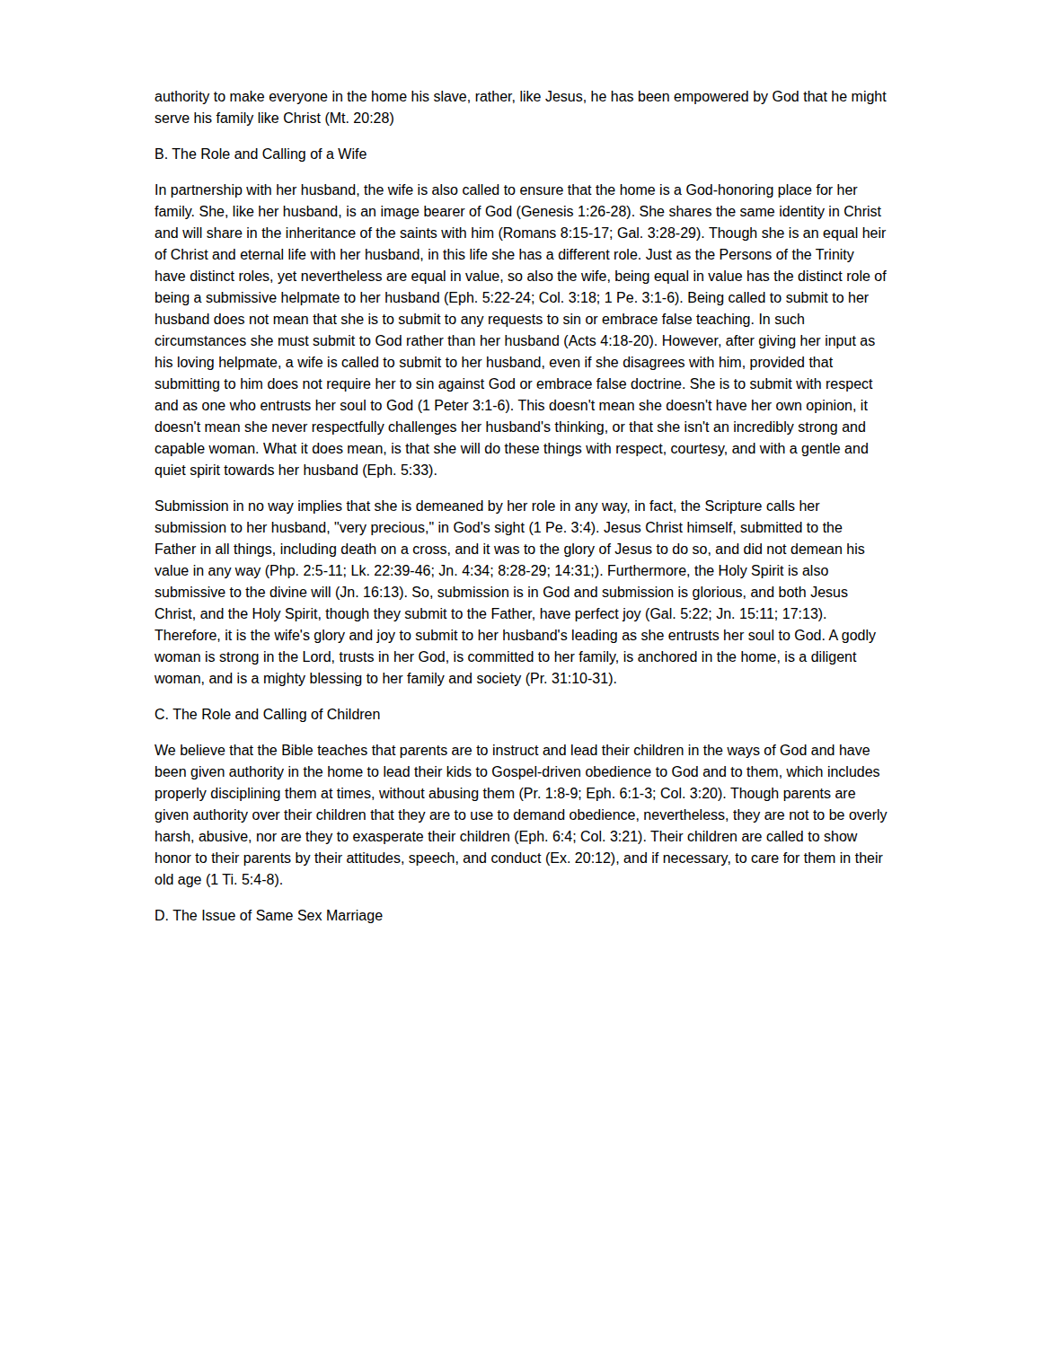authority to make everyone in the home his slave, rather, like Jesus, he has been empowered by God that he might serve his family like Christ (Mt. 20:28)
B. The Role and Calling of a Wife
In partnership with her husband, the wife is also called to ensure that the home is a God-honoring place for her family. She, like her husband, is an image bearer of God (Genesis 1:26-28). She shares the same identity in Christ and will share in the inheritance of the saints with him (Romans 8:15-17; Gal. 3:28-29). Though she is an equal heir of Christ and eternal life with her husband, in this life she has a different role. Just as the Persons of the Trinity have distinct roles, yet nevertheless are equal in value, so also the wife, being equal in value has the distinct role of being a submissive helpmate to her husband (Eph. 5:22-24; Col. 3:18; 1 Pe. 3:1-6). Being called to submit to her husband does not mean that she is to submit to any requests to sin or embrace false teaching. In such circumstances she must submit to God rather than her husband (Acts 4:18-20). However, after giving her input as his loving helpmate, a wife is called to submit to her husband, even if she disagrees with him, provided that submitting to him does not require her to sin against God or embrace false doctrine. She is to submit with respect and as one who entrusts her soul to God (1 Peter 3:1-6). This doesn't mean she doesn't have her own opinion, it doesn't mean she never respectfully challenges her husband's thinking, or that she isn't an incredibly strong and capable woman. What it does mean, is that she will do these things with respect, courtesy, and with a gentle and quiet spirit towards her husband (Eph. 5:33).
Submission in no way implies that she is demeaned by her role in any way, in fact, the Scripture calls her submission to her husband, "very precious," in God's sight (1 Pe. 3:4). Jesus Christ himself, submitted to the Father in all things, including death on a cross, and it was to the glory of Jesus to do so, and did not demean his value in any way (Php. 2:5-11; Lk. 22:39-46; Jn. 4:34; 8:28-29; 14:31;). Furthermore, the Holy Spirit is also submissive to the divine will (Jn. 16:13). So, submission is in God and submission is glorious, and both Jesus Christ, and the Holy Spirit, though they submit to the Father, have perfect joy (Gal. 5:22; Jn. 15:11; 17:13). Therefore, it is the wife's glory and joy to submit to her husband's leading as she entrusts her soul to God. A godly woman is strong in the Lord, trusts in her God, is committed to her family, is anchored in the home, is a diligent woman, and is a mighty blessing to her family and society (Pr. 31:10-31).
C. The Role and Calling of Children
We believe that the Bible teaches that parents are to instruct and lead their children in the ways of God and have been given authority in the home to lead their kids to Gospel-driven obedience to God and to them, which includes properly disciplining them at times, without abusing them (Pr. 1:8-9; Eph. 6:1-3; Col. 3:20). Though parents are given authority over their children that they are to use to demand obedience, nevertheless, they are not to be overly harsh, abusive, nor are they to exasperate their children (Eph. 6:4; Col. 3:21). Their children are called to show honor to their parents by their attitudes, speech, and conduct (Ex. 20:12), and if necessary, to care for them in their old age (1 Ti. 5:4-8).
D. The Issue of Same Sex Marriage